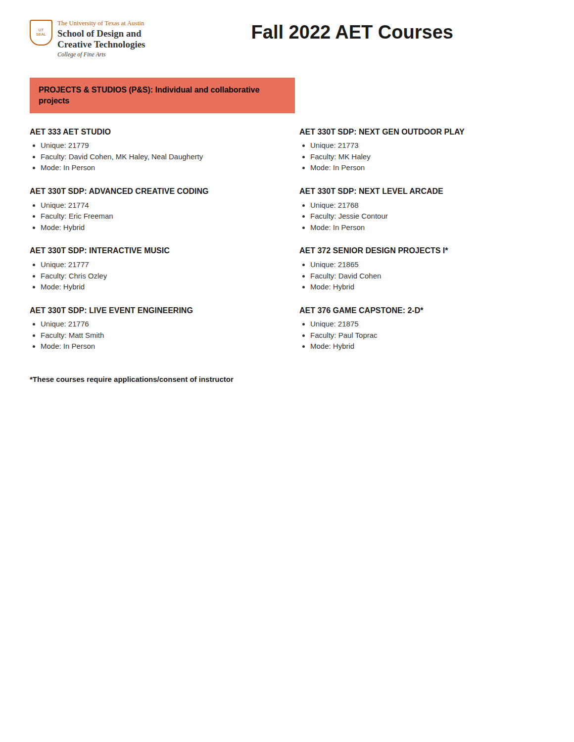UT
SEAL
The University of Texas at Austin School of Design and
Creative Technologies College of Fine Arts
Fall 2022 AET Courses
PROJECTS & STUDIOS (P&S): Individual and collaborative projects
AET 333 AET Studio
Unique: 21779
Faculty: David Cohen, MK Haley, Neal Daugherty
Mode: In Person
AET 330T SDP: Advanced Creative Coding
Unique: 21774
Faculty: Eric Freeman
Mode: Hybrid
AET 330T SDP: Interactive Music
Unique: 21777
Faculty: Chris Ozley
Mode: Hybrid
AET 330T SDP: Live Event Engineering
Unique: 21776
Faculty: Matt Smith
Mode: In Person
AET 330T SDP: Next Gen Outdoor Play
Unique: 21773
Faculty: MK Haley
Mode: In Person
AET 330T SDP: Next Level Arcade
Unique: 21768
Faculty: Jessie Contour
Mode: In Person
AET 372 Senior Design Projects I*
Unique: 21865
Faculty: David Cohen
Mode: Hybrid
AET 376 Game Capstone: 2-D*
Unique: 21875
Faculty: Paul Toprac
Mode: Hybrid
*These courses require applications/consent of instructor